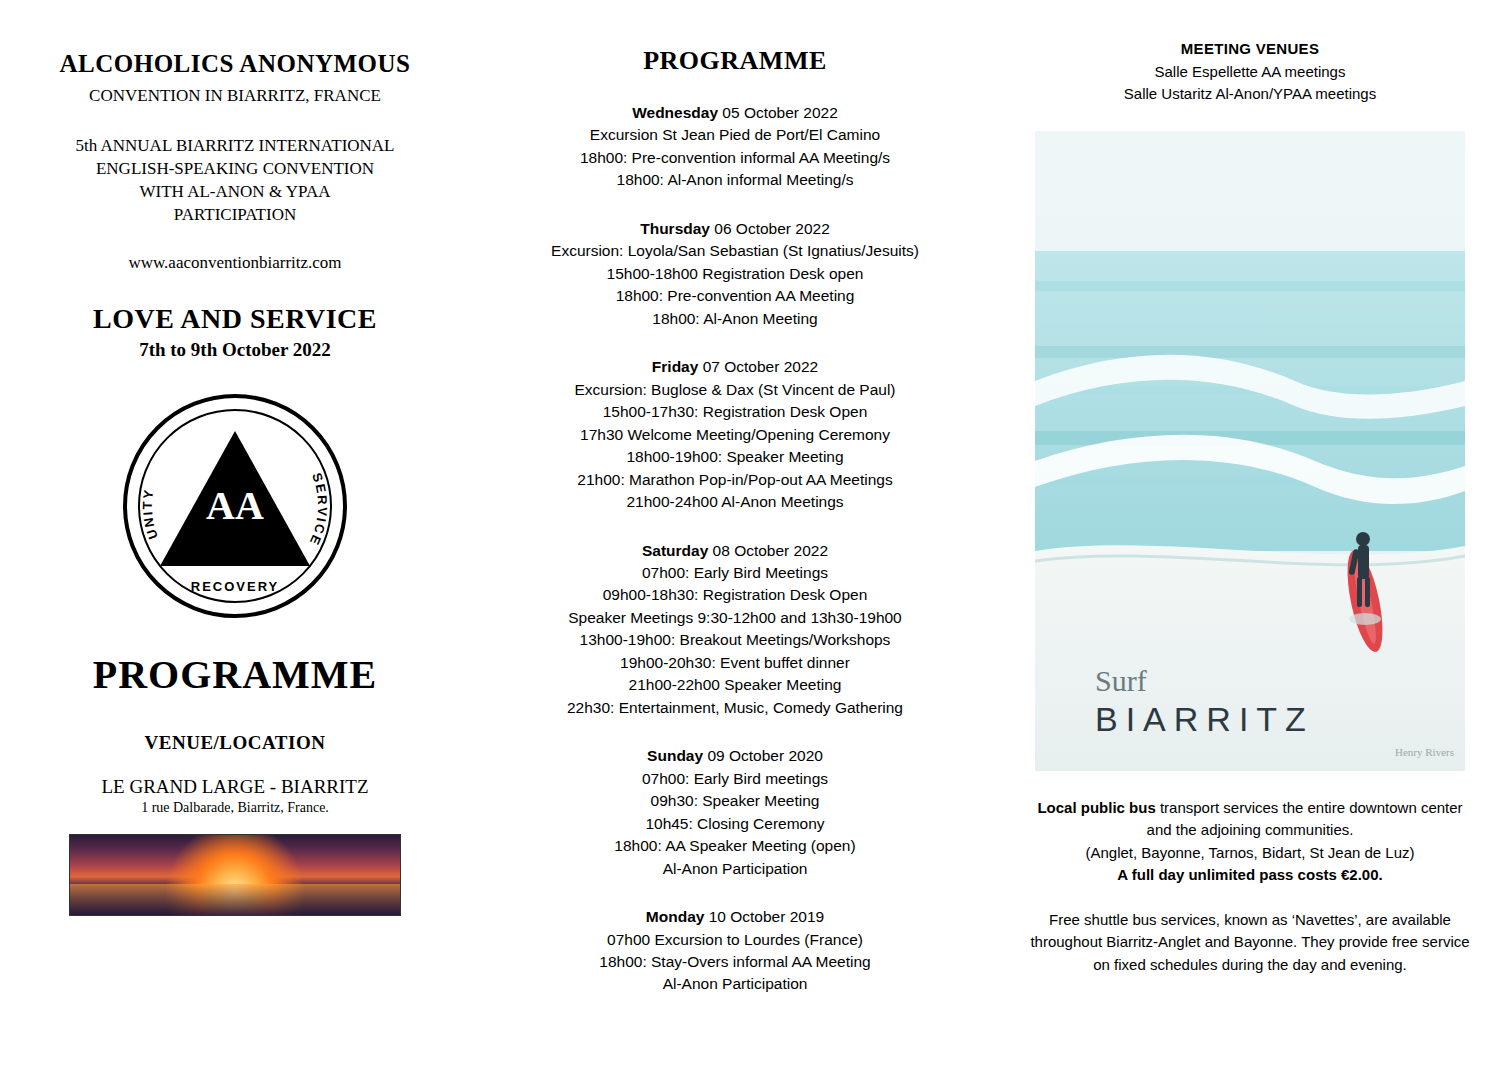ALCOHOLICS ANONYMOUS
CONVENTION IN BIARRITZ, FRANCE
5th ANNUAL BIARRITZ INTERNATIONAL ENGLISH-SPEAKING CONVENTION
WITH AL-ANON & YPAA
PARTICIPATION
www.aaconventionbiarritz.com
LOVE AND SERVICE
7th to 9th October 2022
AA UNITY SERVICE RECOVERY
PROGRAMME
VENUE/LOCATION
LE GRAND LARGE - BIARRITZ
1 rue Dalbarade, Biarritz, France.
PROGRAMME
Wednesday 05 October 2022
Excursion St Jean Pied de Port/El Camino
18h00: Pre-convention informal AA Meeting/s
18h00: Al-Anon informal Meeting/s
Thursday 06 October 2022
Excursion: Loyola/San Sebastian (St Ignatius/Jesuits)
15h00-18h00 Registration Desk open
18h00: Pre-convention AA Meeting
18h00: Al-Anon Meeting
Friday 07 October 2022
Excursion: Buglose & Dax (St Vincent de Paul)
15h00-17h30: Registration Desk Open
17h30 Welcome Meeting/Opening Ceremony
18h00-19h00: Speaker Meeting
21h00: Marathon Pop-in/Pop-out AA Meetings
21h00-24h00 Al-Anon Meetings
Saturday 08 October 2022
07h00: Early Bird Meetings
09h00-18h30: Registration Desk Open
Speaker Meetings 9:30-12h00 and 13h30-19h00
13h00-19h00: Breakout Meetings/Workshops
19h00-20h30: Event buffet dinner
21h00-22h00 Speaker Meeting
22h30: Entertainment, Music, Comedy Gathering
Sunday 09 October 2020
07h00: Early Bird meetings
09h30: Speaker Meeting
10h45: Closing Ceremony
18h00: AA Speaker Meeting (open)
Al-Anon Participation
Monday 10 October 2019
07h00 Excursion to Lourdes (France)
18h00: Stay-Overs informal AA Meeting
Al-Anon Participation
MEETING VENUES
Salle Espellette AA meetings
Salle Ustaritz Al-Anon/YPAA meetings
Surf BIARRITZ Henry Rivers
Local public bus transport services the entire downtown center and the adjoining communities.
(Anglet, Bayonne, Tarnos, Bidart, St Jean de Luz)
A full day unlimited pass costs €2.00.
Free shuttle bus services, known as ‘Navettes’, are available throughout Biarritz-Anglet and Bayonne. They provide free service on fixed schedules during the day and evening.